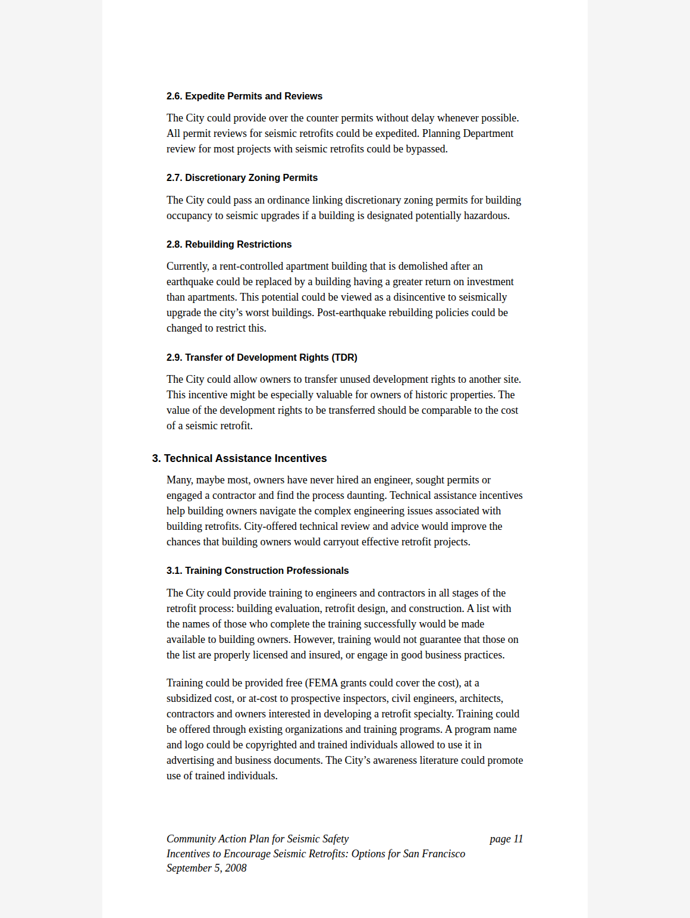2.6. Expedite Permits and Reviews
The City could provide over the counter permits without delay whenever possible. All permit reviews for seismic retrofits could be expedited. Planning Department review for most projects with seismic retrofits could be bypassed.
2.7. Discretionary Zoning Permits
The City could pass an ordinance linking discretionary zoning permits for building occupancy to seismic upgrades if a building is designated potentially hazardous.
2.8. Rebuilding Restrictions
Currently, a rent-controlled apartment building that is demolished after an earthquake could be replaced by a building having a greater return on investment than apartments. This potential could be viewed as a disincentive to seismically upgrade the city’s worst buildings. Post-earthquake rebuilding policies could be changed to restrict this.
2.9. Transfer of Development Rights (TDR)
The City could allow owners to transfer unused development rights to another site. This incentive might be especially valuable for owners of historic properties. The value of the development rights to be transferred should be comparable to the cost of a seismic retrofit.
3. Technical Assistance Incentives
Many, maybe most, owners have never hired an engineer, sought permits or engaged a contractor and find the process daunting. Technical assistance incentives help building owners navigate the complex engineering issues associated with building retrofits. City-offered technical review and advice would improve the chances that building owners would carryout effective retrofit projects.
3.1. Training Construction Professionals
The City could provide training to engineers and contractors in all stages of the retrofit process: building evaluation, retrofit design, and construction. A list with the names of those who complete the training successfully would be made available to building owners. However, training would not guarantee that those on the list are properly licensed and insured, or engage in good business practices.
Training could be provided free (FEMA grants could cover the cost), at a subsidized cost, or at-cost to prospective inspectors, civil engineers, architects, contractors and owners interested in developing a retrofit specialty. Training could be offered through existing organizations and training programs. A program name and logo could be copyrighted and trained individuals allowed to use it in advertising and business documents. The City’s awareness literature could promote use of trained individuals.
page 11 Community Action Plan for Seismic Safety Incentives to Encourage Seismic Retrofits: Options for San Francisco September 5, 2008